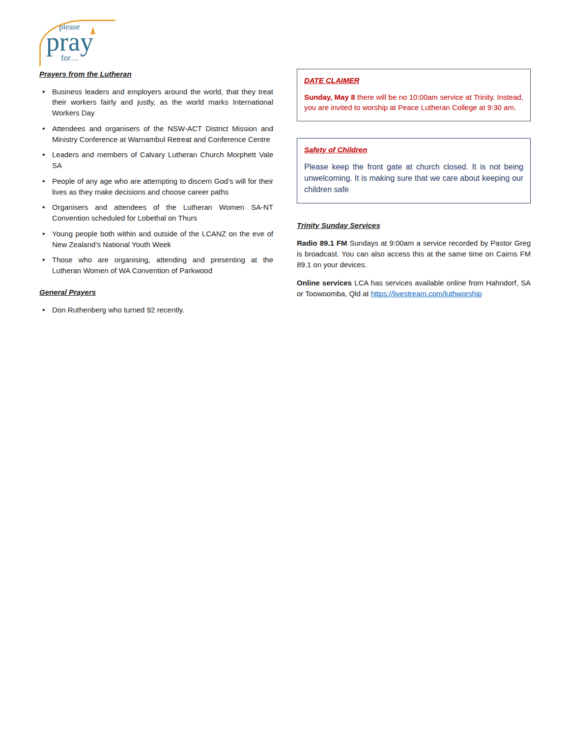please pray for…
Prayers from the Lutheran
Business leaders and employers around the world, that they treat their workers fairly and justly, as the world marks International Workers Day
Attendees and organisers of the NSW-ACT District Mission and Ministry Conference at Warnambul Retreat and Conference Centre
Leaders and members of Calvary Lutheran Church Morphett Vale SA
People of any age who are attempting to discern God’s will for their lives as they make decisions and choose career paths
Organisers and attendees of the Lutheran Women SA-NT Convention scheduled for Lobethal on Thurs
Young people both within and outside of the LCANZ on the eve of New Zealand’s National Youth Week
Those who are organising, attending and presenting at the Lutheran Women of WA Convention of Parkwood
General Prayers
Don Ruthenberg who turned 92 recently.
DATE CLAIMER
Sunday, May 8 there will be no 10:00am service at Trinity. Instead, you are invited to worship at Peace Lutheran College at 9:30 am.
Safety of Children
Please keep the front gate at church closed. It is not being unwelcoming. It is making sure that we care about keeping our children safe
Trinity Sunday Services
Radio 89.1 FM Sundays at 9:00am a service recorded by Pastor Greg is broadcast. You can also access this at the same time on Cairns FM 89.1 on your devices.
Online services LCA has services available online from Hahndorf, SA or Toowoomba, Qld at https://livestream.com/luthworship